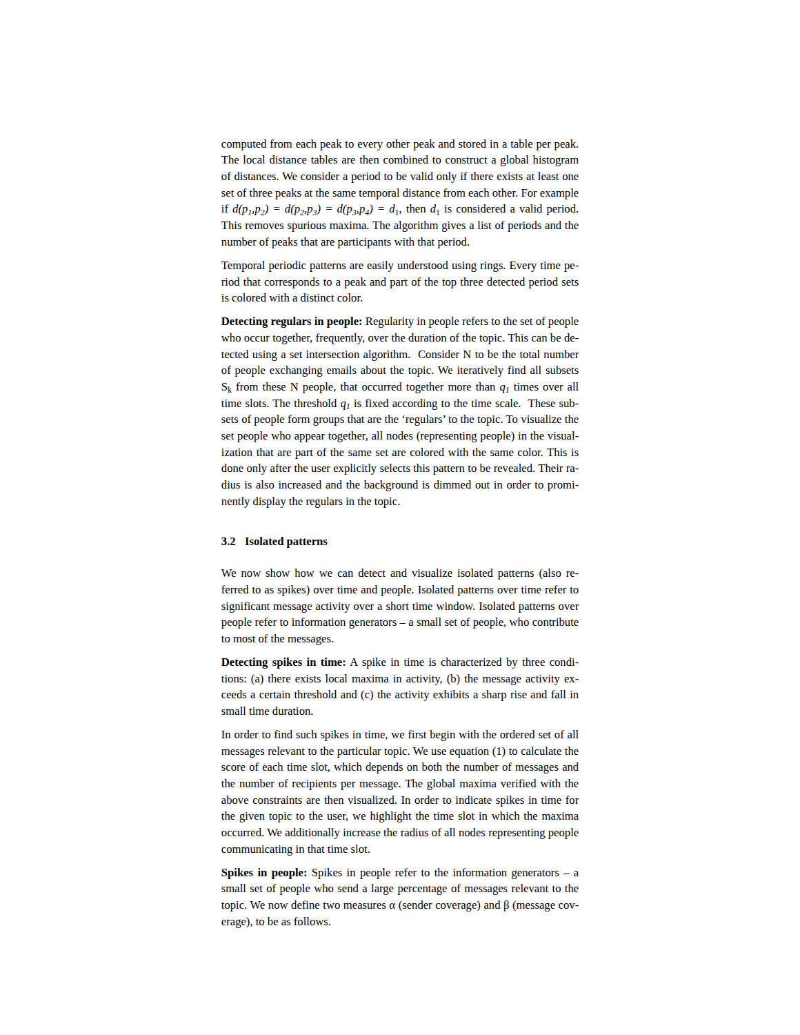computed from each peak to every other peak and stored in a table per peak. The local distance tables are then combined to construct a global histogram of distances. We consider a period to be valid only if there exists at least one set of three peaks at the same temporal distance from each other. For example if d(p1,p2) = d(p2,p3) = d(p3,p4) = d1, then d1 is considered a valid period. This removes spurious maxima. The algorithm gives a list of periods and the number of peaks that are participants with that period.
Temporal periodic patterns are easily understood using rings. Every time period that corresponds to a peak and part of the top three detected period sets is colored with a distinct color.
Detecting regulars in people: Regularity in people refers to the set of people who occur together, frequently, over the duration of the topic. This can be detected using a set intersection algorithm. Consider N to be the total number of people exchanging emails about the topic. We iteratively find all subsets Sk from these N people, that occurred together more than q1 times over all time slots. The threshold q1 is fixed according to the time scale. These subsets of people form groups that are the ‘regulars’ to the topic. To visualize the set people who appear together, all nodes (representing people) in the visualization that are part of the same set are colored with the same color. This is done only after the user explicitly selects this pattern to be revealed. Their radius is also increased and the background is dimmed out in order to prominently display the regulars in the topic.
3.2 Isolated patterns
We now show how we can detect and visualize isolated patterns (also referred to as spikes) over time and people. Isolated patterns over time refer to significant message activity over a short time window. Isolated patterns over people refer to information generators – a small set of people, who contribute to most of the messages.
Detecting spikes in time: A spike in time is characterized by three conditions: (a) there exists local maxima in activity, (b) the message activity exceeds a certain threshold and (c) the activity exhibits a sharp rise and fall in small time duration.
In order to find such spikes in time, we first begin with the ordered set of all messages relevant to the particular topic. We use equation (1) to calculate the score of each time slot, which depends on both the number of messages and the number of recipients per message. The global maxima verified with the above constraints are then visualized. In order to indicate spikes in time for the given topic to the user, we highlight the time slot in which the maxima occurred. We additionally increase the radius of all nodes representing people communicating in that time slot.
Spikes in people: Spikes in people refer to the information generators – a small set of people who send a large percentage of messages relevant to the topic. We now define two measures α (sender coverage) and β (message coverage), to be as follows.